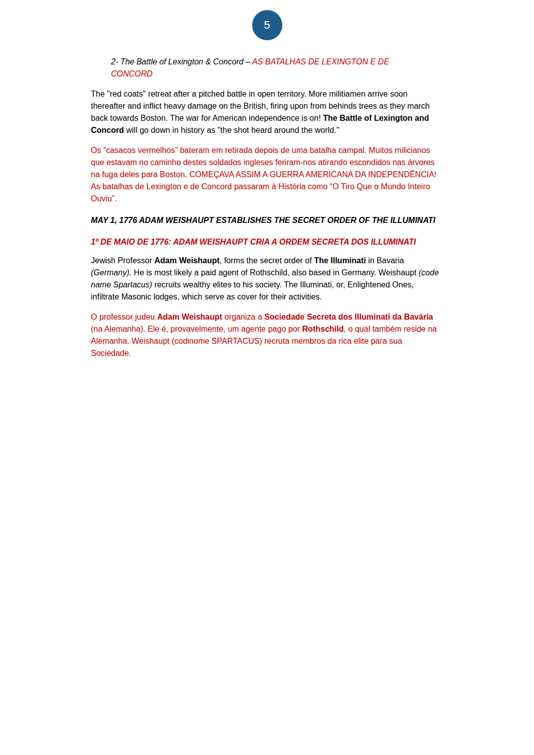5
2- The Battle of Lexington & Concord – AS BATALHAS DE LEXINGTON E DE CONCORD
The "red coats" retreat after a pitched battle in open territory. More militiamen arrive soon thereafter and inflict heavy damage on the British, firing upon from behinds trees as they march back towards Boston. The war for American independence is on! The Battle of Lexington and Concord will go down in history as "the shot heard around the world."
Os “casacos vermelhos” bateram em retirada depois de uma batalha campal. Muitos milicianos que estavam no caminho destes soldados ingleses feriram-nos atirando escondidos nas árvores na fuga deles para Boston. COMEÇAVA ASSIM A GUERRA AMERICANA DA INDEPENDÊNCIA! As batalhas de Lexington e de Concord passaram à História como “O Tiro Que o Mundo Inteiro Ouviu”.
MAY 1, 1776 ADAM WEISHAUPT ESTABLISHES THE SECRET ORDER OF THE ILLUMINATI
1º DE MAIO DE 1776: ADAM WEISHAUPT CRIA A ORDEM SECRETA DOS ILLUMINATI
Jewish Professor Adam Weishaupt, forms the secret order of The Illuminati in Bavaria (Germany). He is most likely a paid agent of Rothschild, also based in Germany. Weishaupt (code name Spartacus) recruits wealthy elites to his society. The Illuminati, or, Enlightened Ones, infiltrate Masonic lodges, which serve as cover for their activities.
O professor judeu Adam Weishaupt organiza a Sociedade Secreta dos Illuminati da Bavária (na Alemanha). Ele é, provavelmente, um agente pago por Rothschild, o qual também reside na Alemanha. Weishaupt (codinome SPARTACUS) recruta membros da rica elite para sua Sociedade.